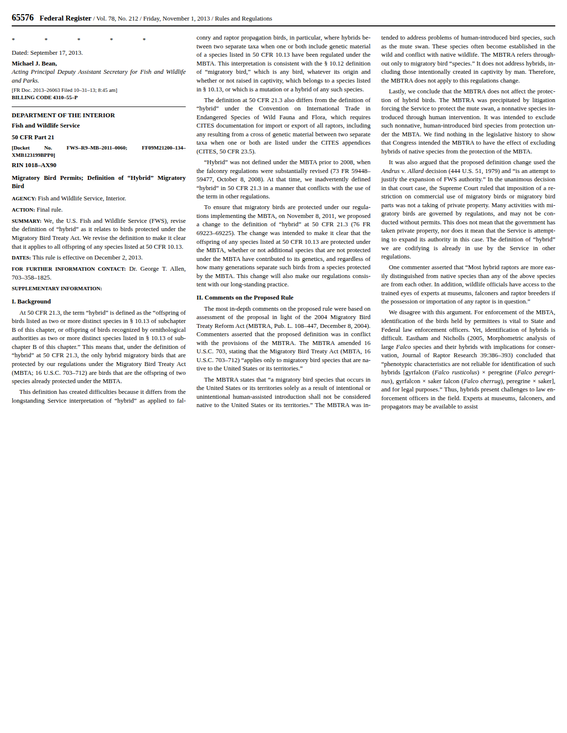65576 Federal Register / Vol. 78, No. 212 / Friday, November 1, 2013 / Rules and Regulations
* * * * *
Dated: September 17, 2013.
Michael J. Bean,
Acting Principal Deputy Assistant Secretary for Fish and Wildlife and Parks.
[FR Doc. 2013–26063 Filed 10–31–13; 8:45 am]
BILLING CODE 4310–55–P
DEPARTMENT OF THE INTERIOR
Fish and Wildlife Service
50 CFR Part 21
[Docket No. FWS–R9–MB–2011–0060; FF09M21200–134–XMB123199BPP0]
RIN 1018–AX90
Migratory Bird Permits; Definition of “Hybrid” Migratory Bird
AGENCY: Fish and Wildlife Service, Interior.
ACTION: Final rule.
SUMMARY: We, the U.S. Fish and Wildlife Service (FWS), revise the definition of “hybrid” as it relates to birds protected under the Migratory Bird Treaty Act. We revise the definition to make it clear that it applies to all offspring of any species listed at 50 CFR 10.13.
DATES: This rule is effective on December 2, 2013.
FOR FURTHER INFORMATION CONTACT: Dr. George T. Allen, 703–358–1825.
SUPPLEMENTARY INFORMATION:
I. Background
At 50 CFR 21.3, the term “hybrid” is defined as the “offspring of birds listed as two or more distinct species in § 10.13 of subchapter B of this chapter, or offspring of birds recognized by ornithological authorities as two or more distinct species listed in § 10.13 of subchapter B of this chapter.” This means that, under the definition of “hybrid” at 50 CFR 21.3, the only hybrid migratory birds that are protected by our regulations under the Migratory Bird Treaty Act (MBTA; 16 U.S.C. 703–712) are birds that are the offspring of two species already protected under the MBTA.
This definition has created difficulties because it differs from the longstanding Service interpretation of “hybrid” as applied to falconry and raptor propagation birds, in particular, where hybrids between two separate taxa when one or both include genetic material of a species listed in 50 CFR 10.13 have been regulated under the MBTA. This interpretation is consistent with the § 10.12 definition of “migratory bird,” which is any bird, whatever its origin and whether or not raised in captivity, which belongs to a species listed in § 10.13, or which is a mutation or a hybrid of any such species.
The definition at 50 CFR 21.3 also differs from the definition of “hybrid” under the Convention on International Trade in Endangered Species of Wild Fauna and Flora, which requires CITES documentation for import or export of all raptors, including any resulting from a cross of genetic material between two separate taxa when one or both are listed under the CITES appendices (CITES, 50 CFR 23.5).
“Hybrid” was not defined under the MBTA prior to 2008, when the falconry regulations were substantially revised (73 FR 59448–59477, October 8, 2008). At that time, we inadvertently defined “hybrid” in 50 CFR 21.3 in a manner that conflicts with the use of the term in other regulations.
To ensure that migratory birds are protected under our regulations implementing the MBTA, on November 8, 2011, we proposed a change to the definition of “hybrid” at 50 CFR 21.3 (76 FR 69223–69225). The change was intended to make it clear that the offspring of any species listed at 50 CFR 10.13 are protected under the MBTA, whether or not additional species that are not protected under the MBTA have contributed to its genetics, and regardless of how many generations separate such birds from a species protected by the MBTA. This change will also make our regulations consistent with our long-standing practice.
II. Comments on the Proposed Rule
The most in-depth comments on the proposed rule were based on assessment of the proposal in light of the 2004 Migratory Bird Treaty Reform Act (MBTRA, Pub. L. 108–447, December 8, 2004). Commenters asserted that the proposed definition was in conflict with the provisions of the MBTRA. The MBTRA amended 16 U.S.C. 703, stating that the Migratory Bird Treaty Act (MBTA, 16 U.S.C. 703–712) “applies only to migratory bird species that are native to the United States or its territories.”
The MBTRA states that “a migratory bird species that occurs in the United States or its territories solely as a result of intentional or unintentional human-assisted introduction shall not be considered native to the United States or its territories.” The MBTRA was intended to address problems of human-introduced bird species, such as the mute swan. These species often become established in the wild and conflict with native wildlife. The MBTRA refers throughout only to migratory bird “species.” It does not address hybrids, including those intentionally created in captivity by man. Therefore, the MBTRA does not apply to this regulations change.
Lastly, we conclude that the MBTRA does not affect the protection of hybrid birds. The MBTRA was precipitated by litigation forcing the Service to protect the mute swan, a nonnative species introduced through human intervention. It was intended to exclude such nonnative, human-introduced bird species from protection under the MBTA. We find nothing in the legislative history to show that Congress intended the MBTRA to have the effect of excluding hybrids of native species from the protection of the MBTA.
It was also argued that the proposed definition change used the Andrus v. Allard decision (444 U.S. 51, 1979) and “is an attempt to justify the expansion of FWS authority.” In the unanimous decision in that court case, the Supreme Court ruled that imposition of a restriction on commercial use of migratory birds or migratory bird parts was not a taking of private property. Many activities with migratory birds are governed by regulations, and may not be conducted without permits. This does not mean that the government has taken private property, nor does it mean that the Service is attempting to expand its authority in this case. The definition of “hybrid” we are codifying is already in use by the Service in other regulations.
One commenter asserted that “Most hybrid raptors are more easily distinguished from native species than any of the above species are from each other. In addition, wildlife officials have access to the trained eyes of experts at museums, falconers and raptor breeders if the possession or importation of any raptor is in question.”
We disagree with this argument. For enforcement of the MBTA, identification of the birds held by permittees is vital to State and Federal law enforcement officers. Yet, identification of hybrids is difficult. Eastham and Nicholls (2005, Morphometric analysis of large Falco species and their hybrids with implications for conservation, Journal of Raptor Research 39:386–393) concluded that “phenotypic characteristics are not reliable for identification of such hybrids [gyrfalcon (Falco rusticolus) × peregrine (Falco peregrinus), gyrfalcon × saker falcon (Falco cherrug), peregrine × saker], and for legal purposes.” Thus, hybrids present challenges to law enforcement officers in the field. Experts at museums, falconers, and propagators may be available to assist